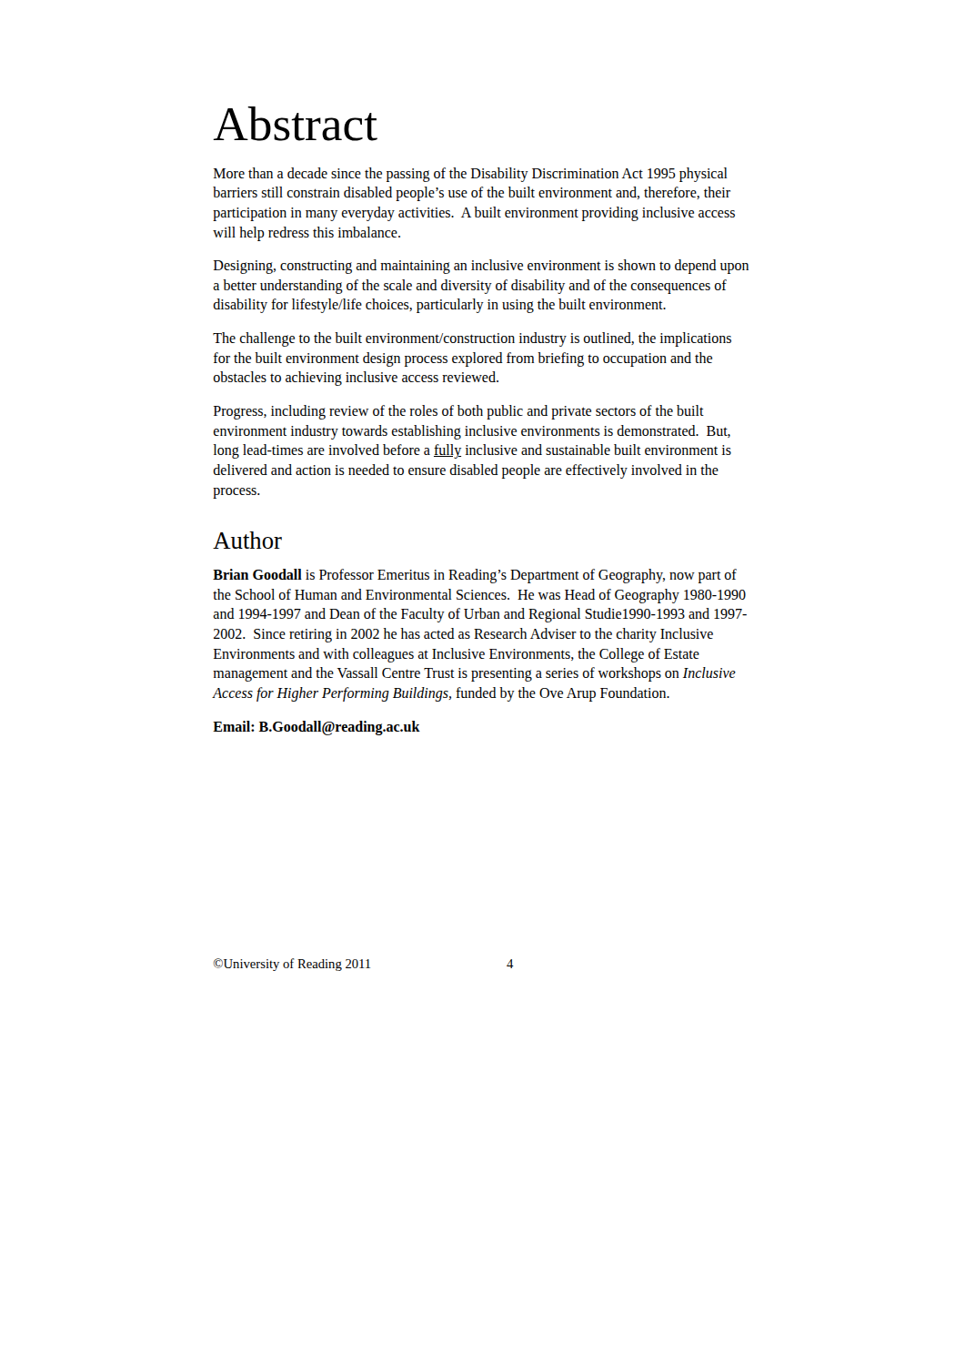Abstract
More than a decade since the passing of the Disability Discrimination Act 1995 physical barriers still constrain disabled people’s use of the built environment and, therefore, their participation in many everyday activities. A built environment providing inclusive access will help redress this imbalance.
Designing, constructing and maintaining an inclusive environment is shown to depend upon a better understanding of the scale and diversity of disability and of the consequences of disability for lifestyle/life choices, particularly in using the built environment.
The challenge to the built environment/construction industry is outlined, the implications for the built environment design process explored from briefing to occupation and the obstacles to achieving inclusive access reviewed.
Progress, including review of the roles of both public and private sectors of the built environment industry towards establishing inclusive environments is demonstrated. But, long lead-times are involved before a fully inclusive and sustainable built environment is delivered and action is needed to ensure disabled people are effectively involved in the process.
Author
Brian Goodall is Professor Emeritus in Reading’s Department of Geography, now part of the School of Human and Environmental Sciences. He was Head of Geography 1980-1990 and 1994-1997 and Dean of the Faculty of Urban and Regional Studie1990-1993 and 1997-2002. Since retiring in 2002 he has acted as Research Adviser to the charity Inclusive Environments and with colleagues at Inclusive Environments, the College of Estate management and the Vassall Centre Trust is presenting a series of workshops on Inclusive Access for Higher Performing Buildings, funded by the Ove Arup Foundation.
Email: B.Goodall@reading.ac.uk
©University of Reading 2011 4